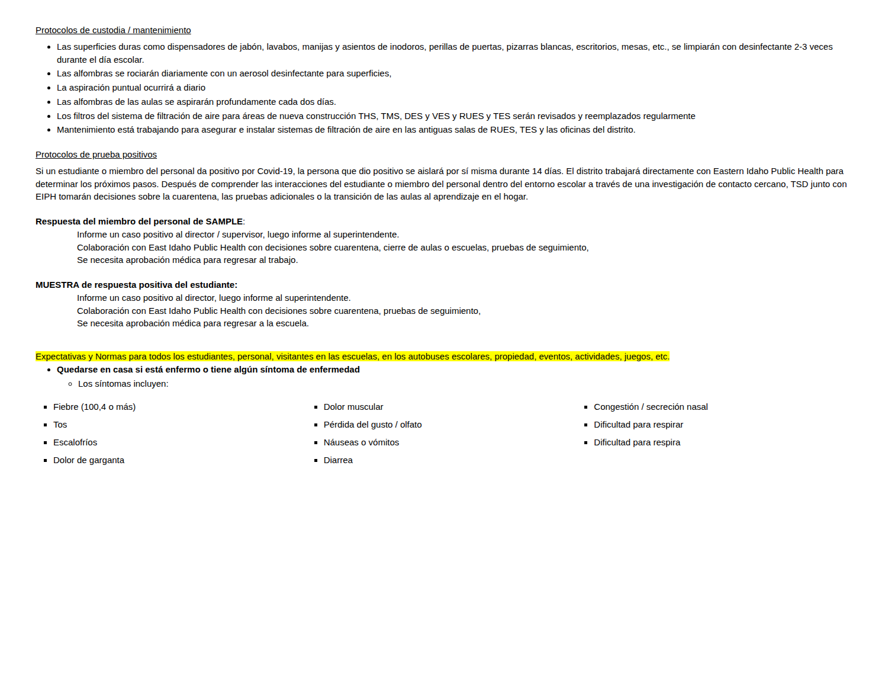Protocolos de custodia / mantenimiento
Las superficies duras como dispensadores de jabón, lavabos, manijas y asientos de inodoros, perillas de puertas, pizarras blancas, escritorios, mesas, etc., se limpiarán con desinfectante 2-3 veces durante el día escolar.
Las alfombras se rociarán diariamente con un aerosol desinfectante para superficies,
La aspiración puntual ocurrirá a diario
Las alfombras de las aulas se aspirarán profundamente cada dos días.
Los filtros del sistema de filtración de aire para áreas de nueva construcción THS, TMS, DES y VES y RUES y TES serán revisados y reemplazados regularmente
Mantenimiento está trabajando para asegurar e instalar sistemas de filtración de aire en las antiguas salas de RUES, TES y las oficinas del distrito.
Protocolos de prueba positivos
Si un estudiante o miembro del personal da positivo por Covid-19, la persona que dio positivo se aislará por sí misma durante 14 días. El distrito trabajará directamente con Eastern Idaho Public Health para determinar los próximos pasos. Después de comprender las interacciones del estudiante o miembro del personal dentro del entorno escolar a través de una investigación de contacto cercano, TSD junto con EIPH tomarán decisiones sobre la cuarentena, las pruebas adicionales o la transición de las aulas al aprendizaje en el hogar.
Respuesta del miembro del personal de SAMPLE:
Informe un caso positivo al director / supervisor, luego informe al superintendente.
Colaboración con East Idaho Public Health con decisiones sobre cuarentena, cierre de aulas o escuelas, pruebas de seguimiento,
Se necesita aprobación médica para regresar al trabajo.
MUESTRA de respuesta positiva del estudiante:
Informe un caso positivo al director, luego informe al superintendente.
Colaboración con East Idaho Public Health con decisiones sobre cuarentena, pruebas de seguimiento,
Se necesita aprobación médica para regresar a la escuela.
Expectativas y Normas para todos los estudiantes, personal, visitantes en las escuelas, en los autobuses escolares, propiedad, eventos, actividades, juegos, etc.
Quedarse en casa si está enfermo o tiene algún síntoma de enfermedad
Los síntomas incluyen:
Fiebre (100,4 o más)
Tos
Escalofríos
Dolor de garganta
Dolor muscular
Pérdida del gusto / olfato
Náuseas o vómitos
Diarrea
Congestión / secreción nasal
Dificultad para respirar
Dificultad para respira